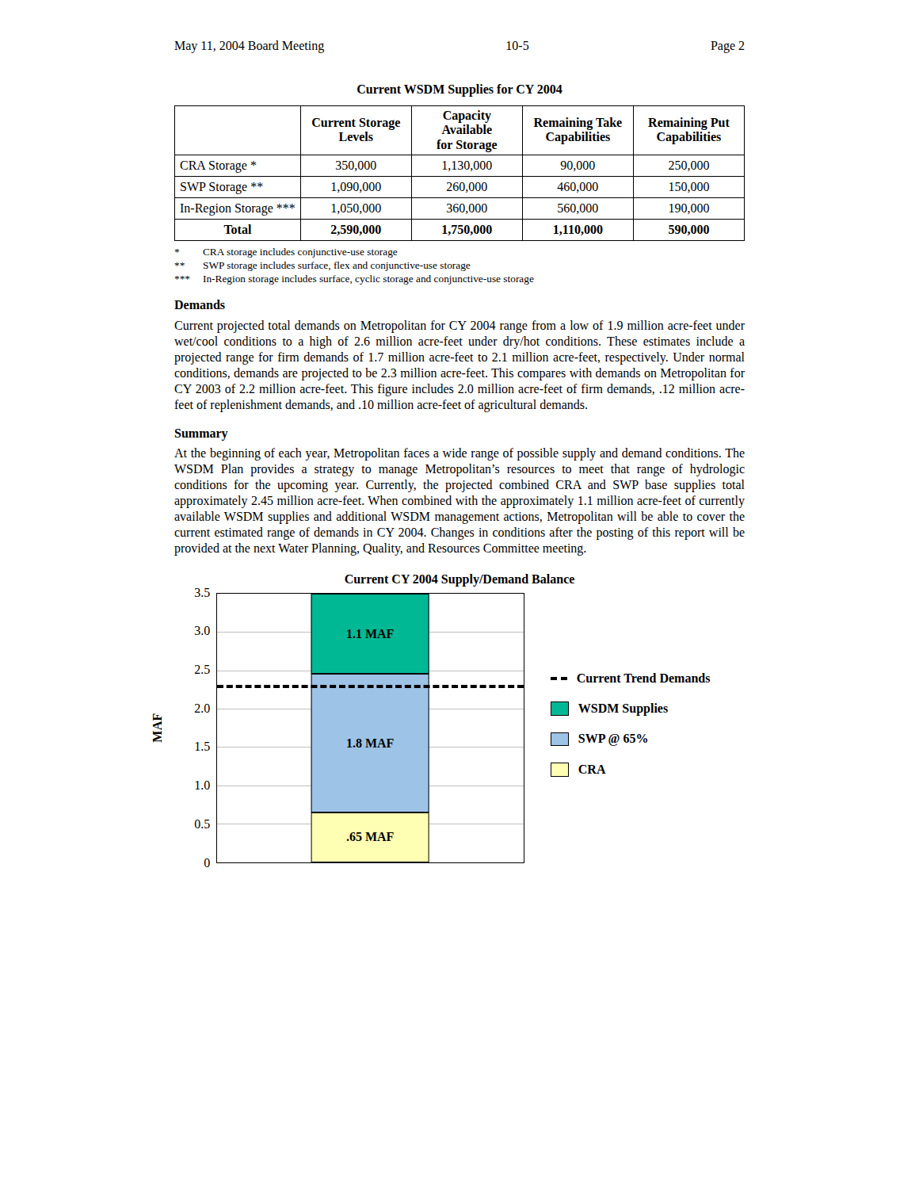May 11, 2004 Board Meeting
10-5
Page 2
Current WSDM Supplies for CY 2004
| | Current Storage Levels | Capacity Available for Storage | Remaining Take Capabilities | Remaining Put Capabilities |
| --- | --- | --- | --- | --- |
| CRA Storage * | 350,000 | 1,130,000 | 90,000 | 250,000 |
| SWP Storage ** | 1,090,000 | 260,000 | 460,000 | 150,000 |
| In-Region Storage *** | 1,050,000 | 360,000 | 560,000 | 190,000 |
| Total | 2,590,000 | 1,750,000 | 1,110,000 | 590,000 |
*CRA storage includes conjunctive-use storage
**SWP storage includes surface, flex and conjunctive-use storage
***In-Region storage includes surface, cyclic storage and conjunctive-use storage
Demands
Current projected total demands on Metropolitan for CY 2004 range from a low of 1.9 million acre-feet under wet/cool conditions to a high of 2.6 million acre-feet under dry/hot conditions. These estimates include a projected range for firm demands of 1.7 million acre-feet to 2.1 million acre-feet, respectively. Under normal conditions, demands are projected to be 2.3 million acre-feet. This compares with demands on Metropolitan for CY 2003 of 2.2 million acre-feet. This figure includes 2.0 million acre-feet of firm demands, .12 million acre-feet of replenishment demands, and .10 million acre-feet of agricultural demands.
Summary
At the beginning of each year, Metropolitan faces a wide range of possible supply and demand conditions. The WSDM Plan provides a strategy to manage Metropolitan’s resources to meet that range of hydrologic conditions for the upcoming year. Currently, the projected combined CRA and SWP base supplies total approximately 2.45 million acre-feet. When combined with the approximately 1.1 million acre-feet of currently available WSDM supplies and additional WSDM management actions, Metropolitan will be able to cover the current estimated range of demands in CY 2004. Changes in conditions after the posting of this report will be provided at the next Water Planning, Quality, and Resources Committee meeting.
Current CY 2004 Supply/Demand Balance
MAF
3.5 3.0 2.5 2.0 1.5 1.0 0.5 0
.65 MAF
1.8 MAF
1.1 MAF
Current Trend Demands
WSDM Supplies
SWP @ 65%
CRA